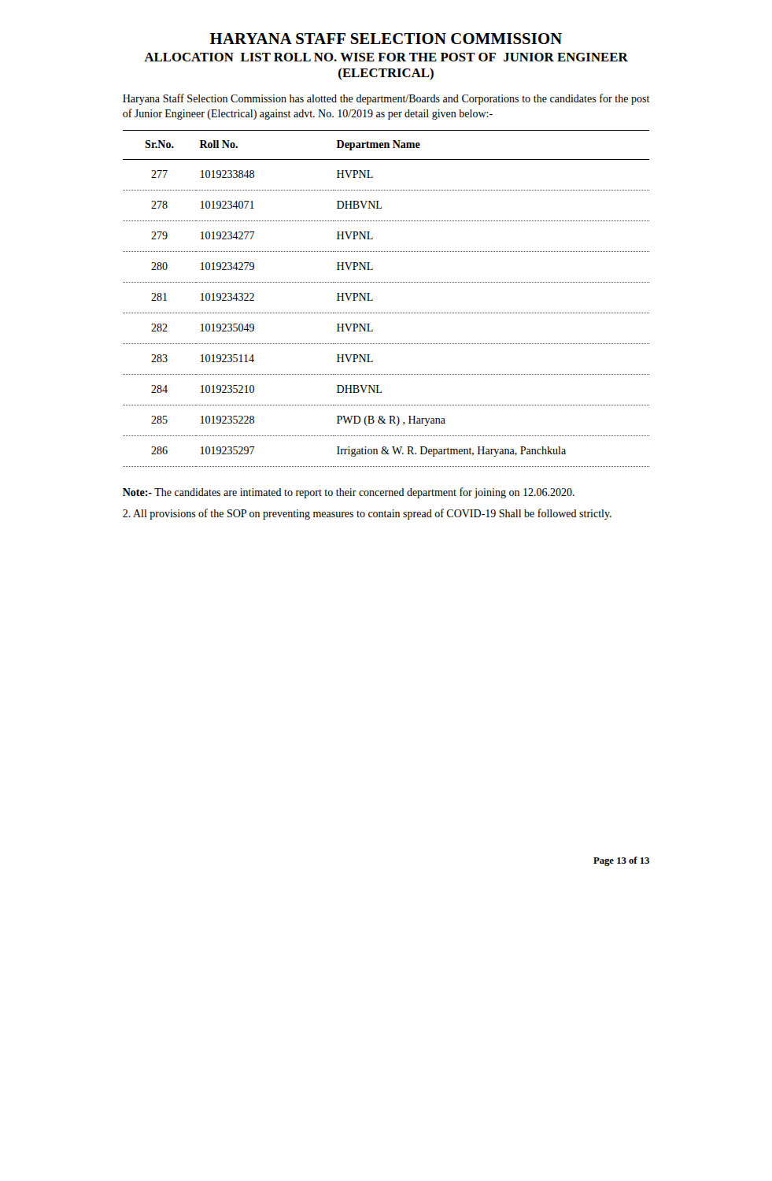HARYANA STAFF SELECTION COMMISSION
ALLOCATION LIST ROLL NO. WISE FOR THE POST OF JUNIOR ENGINEER (ELECTRICAL)
Haryana Staff Selection Commission has alotted the department/Boards and Corporations to the candidates for the post of Junior Engineer (Electrical) against advt. No. 10/2019 as per detail given below:-
| Sr.No. | Roll No. | Departmen Name |
| --- | --- | --- |
| 277 | 1019233848 | HVPNL |
| 278 | 1019234071 | DHBVNL |
| 279 | 1019234277 | HVPNL |
| 280 | 1019234279 | HVPNL |
| 281 | 1019234322 | HVPNL |
| 282 | 1019235049 | HVPNL |
| 283 | 1019235114 | HVPNL |
| 284 | 1019235210 | DHBVNL |
| 285 | 1019235228 | PWD (B & R) , Haryana |
| 286 | 1019235297 | Irrigation & W. R. Department, Haryana, Panchkula |
Note:- The candidates are intimated to report to their concerned department for joining on 12.06.2020.
2. All provisions of the SOP on preventing measures to contain spread of COVID-19 Shall be followed strictly.
Page 13 of 13